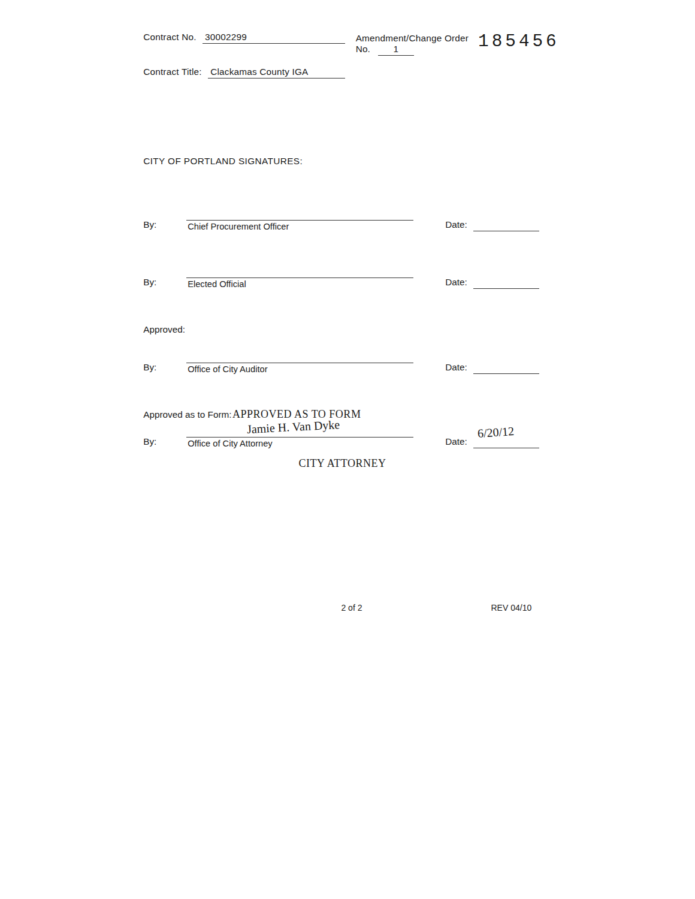Contract No. 30002299
Amendment/Change Order No. 1
185456
Contract Title: Clackamas County IGA
CITY OF PORTLAND SIGNATURES:
By:
Chief Procurement Officer
Date:
By:
Elected Official
Date:
Approved:
By:
Office of City Auditor
Date:
Approved as to Form: APPROVED AS TO FORM
By:
Jamie H. Van Dyke
Office of City Attorney CITY ATTORNEY
Date: 6/20/12
2 of 2
REV 04/10